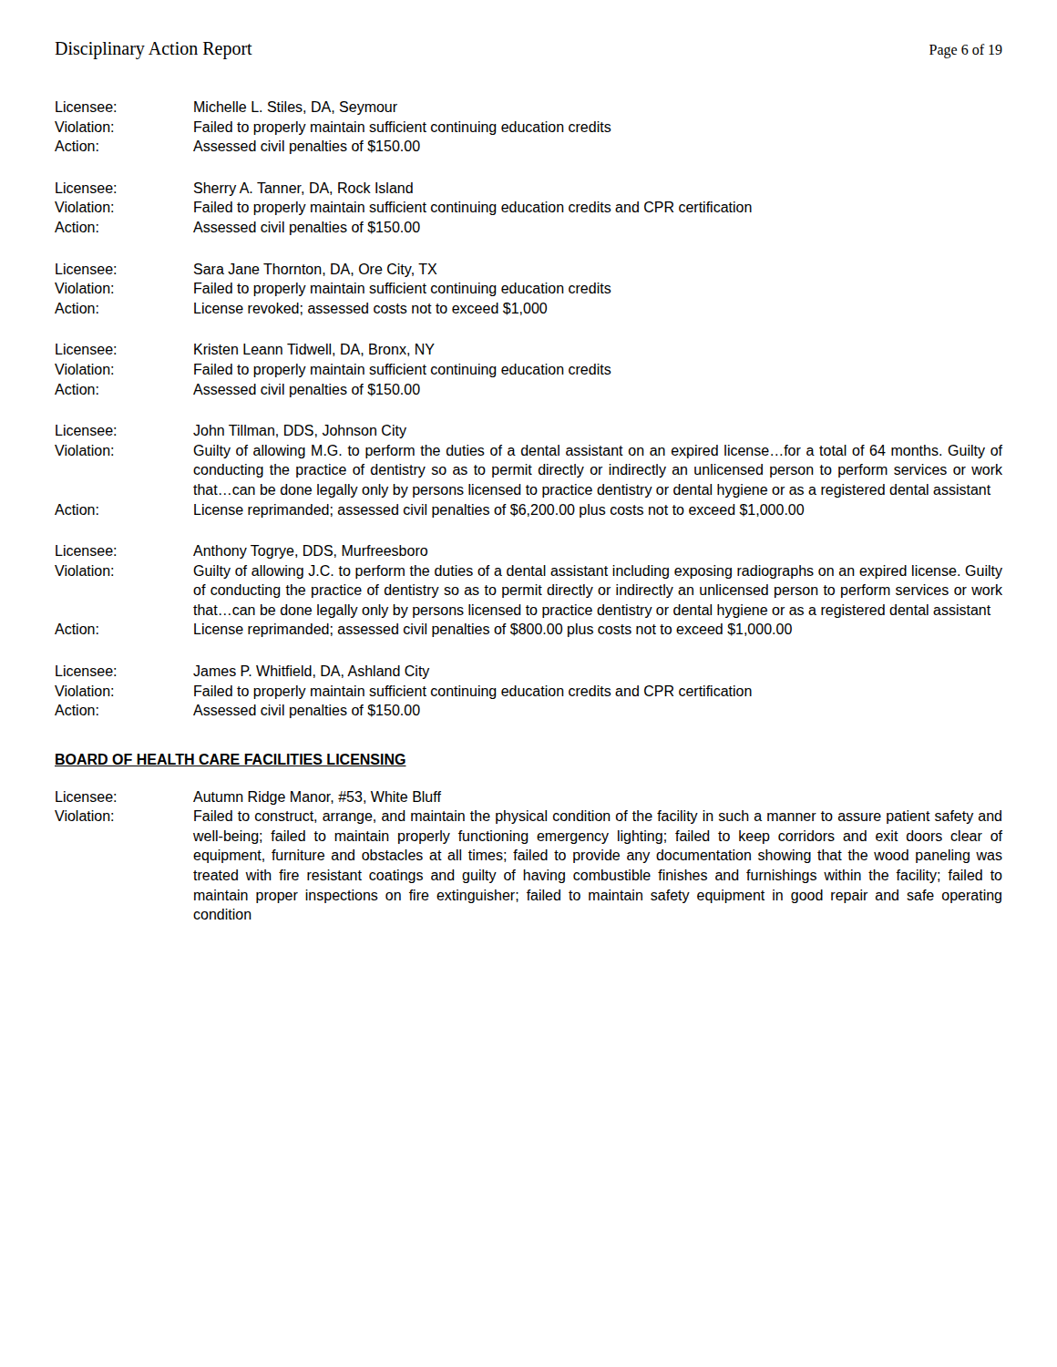Disciplinary Action Report Page 6 of 19
Licensee:
Michelle L. Stiles, DA, Seymour
Violation:
Failed to properly maintain sufficient continuing education credits
Action:
Assessed civil penalties of $150.00
Licensee:
Sherry A. Tanner, DA, Rock Island
Violation:
Failed to properly maintain sufficient continuing education credits and CPR certification
Action:
Assessed civil penalties of $150.00
Licensee:
Sara Jane Thornton, DA, Ore City, TX
Violation:
Failed to properly maintain sufficient continuing education credits
Action:
License revoked; assessed costs not to exceed $1,000
Licensee:
Kristen Leann Tidwell, DA, Bronx, NY
Violation:
Failed to properly maintain sufficient continuing education credits
Action:
Assessed civil penalties of $150.00
Licensee:
John Tillman, DDS, Johnson City
Violation:
Guilty of allowing M.G. to perform the duties of a dental assistant on an expired license…for a total of 64 months. Guilty of conducting the practice of dentistry so as to permit directly or indirectly an unlicensed person to perform services or work that…can be done legally only by persons licensed to practice dentistry or dental hygiene or as a registered dental assistant
Action:
License reprimanded; assessed civil penalties of $6,200.00 plus costs not to exceed $1,000.00
Licensee:
Anthony Togrye, DDS, Murfreesboro
Violation:
Guilty of allowing J.C. to perform the duties of a dental assistant including exposing radiographs on an expired license. Guilty of conducting the practice of dentistry so as to permit directly or indirectly an unlicensed person to perform services or work that…can be done legally only by persons licensed to practice dentistry or dental hygiene or as a registered dental assistant
Action:
License reprimanded; assessed civil penalties of $800.00 plus costs not to exceed $1,000.00
Licensee:
James P. Whitfield, DA, Ashland City
Violation:
Failed to properly maintain sufficient continuing education credits and CPR certification
Action:
Assessed civil penalties of $150.00
BOARD OF HEALTH CARE FACILITIES LICENSING
Licensee:
Autumn Ridge Manor, #53, White Bluff
Violation:
Failed to construct, arrange, and maintain the physical condition of the facility in such a manner to assure patient safety and well-being; failed to maintain properly functioning emergency lighting; failed to keep corridors and exit doors clear of equipment, furniture and obstacles at all times; failed to provide any documentation showing that the wood paneling was treated with fire resistant coatings and guilty of having combustible finishes and furnishings within the facility; failed to maintain proper inspections on fire extinguisher; failed to maintain safety equipment in good repair and safe operating condition